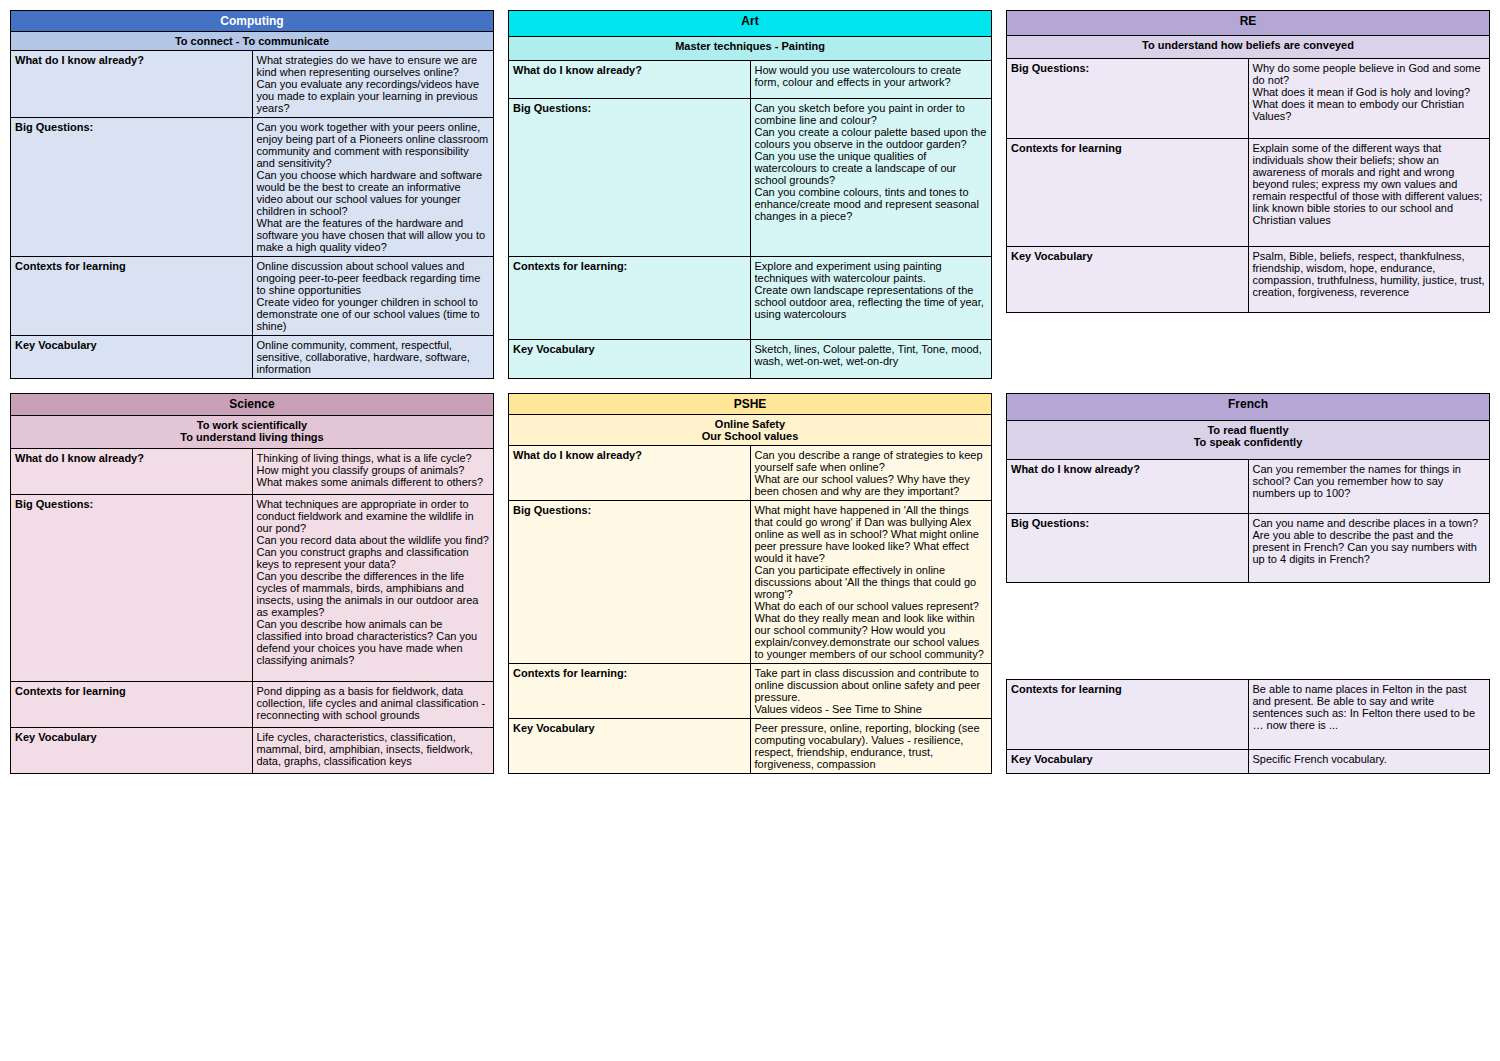| Computing |
| To connect - To communicate |
| What do I know already? | What strategies do we have to ensure we are kind when representing ourselves online? Can you evaluate any recordings/videos have you made to explain your learning in previous years? |
| Big Questions: | Can you work together with your peers online, enjoy being part of a Pioneers online classroom community and comment with responsibility and sensitivity? Can you choose which hardware and software would be the best to create an informative video about our school values for younger children in school? What are the features of the hardware and software you have chosen that will allow you to make a high quality video? |
| Contexts for learning | Online discussion about school values and ongoing peer-to-peer feedback regarding time to shine opportunities Create video for younger children in school to demonstrate one of our school values (time to shine) |
| Key Vocabulary | Online community, comment, respectful, sensitive, collaborative, hardware, software, information |
| Art |
| Master techniques - Painting |
| What do I know already? | How would you use watercolours to create form, colour and effects in your artwork? |
| Big Questions: | Can you sketch before you paint in order to combine line and colour? Can you create a colour palette based upon the colours you observe in the outdoor garden? Can you use the unique qualities of watercolours to create a landscape of our school grounds? Can you combine colours, tints and tones to enhance/create mood and represent seasonal changes in a piece? |
| Contexts for learning: | Explore and experiment using painting techniques with watercolour paints. Create own landscape representations of the school outdoor area, reflecting the time of year, using watercolours |
| Key Vocabulary | Sketch, lines, Colour palette, Tint, Tone, mood, wash, wet-on-wet, wet-on-dry |
| RE |
| To understand how beliefs are conveyed |
| Big Questions: | Why do some people believe in God and some do not? What does it mean if God is holy and loving? What does it mean to embody our Christian Values? |
| Contexts for learning | Explain some of the different ways that individuals show their beliefs; show an awareness of morals and right and wrong beyond rules; express my own values and remain respectful of those with different values; link known bible stories to our school and Christian values |
| Key Vocabulary | Psalm, Bible, beliefs, respect, thankfulness, friendship, wisdom, hope, endurance, compassion, truthfulness, humility, justice, trust, creation, forgiveness, reverence |
| Science |
| To work scientifically To understand living things |
| What do I know already? | Thinking of living things, what is a life cycle? How might you classify groups of animals? What makes some animals different to others? |
| Big Questions: | What techniques are appropriate in order to conduct fieldwork and examine the wildlife in our pond? Can you record data about the wildlife you find? Can you construct graphs and classification keys to represent your data? Can you describe the differences in the life cycles of mammals, birds, amphibians and insects, using the animals in our outdoor area as examples? Can you describe how animals can be classified into broad characteristics? Can you defend your choices you have made when classifying animals? |
| Contexts for learning | Pond dipping as a basis for fieldwork, data collection, life cycles and animal classification - reconnecting with school grounds |
| Key Vocabulary | Life cycles, characteristics, classification, mammal, bird, amphibian, insects, fieldwork, data, graphs, classification keys |
| PSHE |
| Online Safety Our School values |
| What do I know already? | Can you describe a range of strategies to keep yourself safe when online? What are our school values? Why have they been chosen and why are they important? |
| Big Questions: | What might have happened in 'All the things that could go wrong' if Dan was bullying Alex online as well as in school? What might online peer pressure have looked like? What effect would it have? Can you participate effectively in online discussions about 'All the things that could go wrong'? What do each of our school values represent? What do they really mean and look like within our school community? How would you explain/convey.demonstrate our school values to younger members of our school community? |
| Contexts for learning: | Take part in class discussion and contribute to online discussion about online safety and peer pressure. Values videos - See Time to Shine |
| Key Vocabulary | Peer pressure, online, reporting, blocking (see computing vocabulary). Values - resilience, respect, friendship, endurance, trust, forgiveness, compassion |
| French |
| To read fluently To speak confidently |
| What do I know already? | Can you remember the names for things in school? Can you remember how to say numbers up to 100? |
| Big Questions: | Can you name and describe places in a town? Are you able to describe the past and the present in French? Can you say numbers with up to 4 digits in French? |
| Contexts for learning | Be able to name places in Felton in the past and present. Be able to say and write sentences such as: In Felton there used to be … now there is ... |
| Key Vocabulary | Specific French vocabulary. |